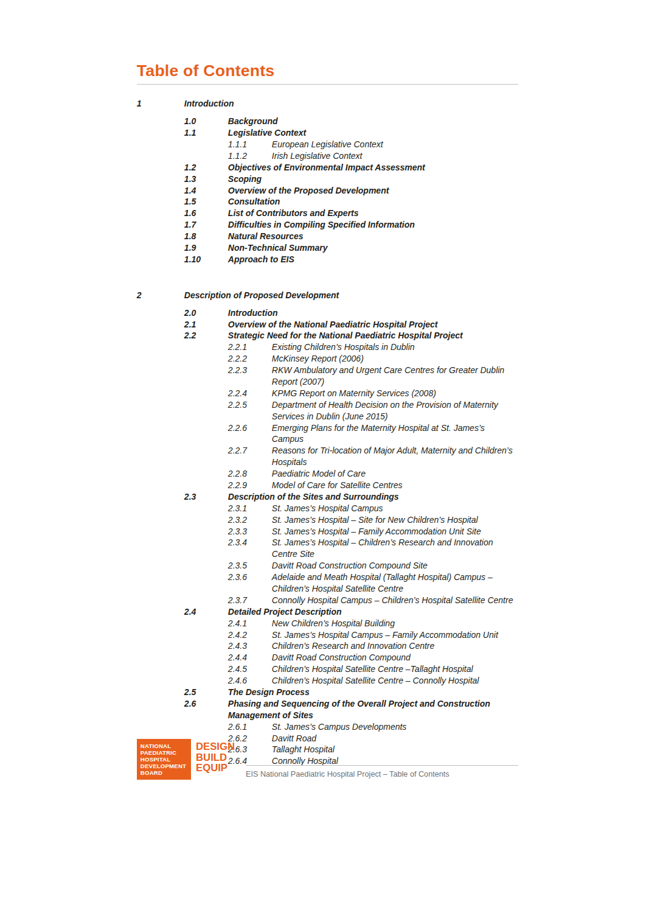Table of Contents
1
Introduction
1.0
Background
1.1
Legislative Context
1.1.1
European Legislative Context
1.1.2
Irish Legislative Context
1.2
Objectives of Environmental Impact Assessment
1.3
Scoping
1.4
Overview of the Proposed Development
1.5
Consultation
1.6
List of Contributors and Experts
1.7
Difficulties in Compiling Specified Information
1.8
Natural Resources
1.9
Non-Technical Summary
1.10
Approach to EIS
2
Description of Proposed Development
2.0
Introduction
2.1
Overview of the National Paediatric Hospital Project
2.2
Strategic Need for the National Paediatric Hospital Project
2.2.1
Existing Children’s Hospitals in Dublin
2.2.2
McKinsey Report (2006)
2.2.3
RKW Ambulatory and Urgent Care Centres for Greater Dublin Report (2007)
2.2.4
KPMG Report on Maternity Services (2008)
2.2.5
Department of Health Decision on the Provision of Maternity Services in Dublin (June 2015)
2.2.6
Emerging Plans for the Maternity Hospital at St. James’s Campus
2.2.7
Reasons for Tri-location of Major Adult, Maternity and Children’s Hospitals
2.2.8
Paediatric Model of Care
2.2.9
Model of Care for Satellite Centres
2.3
Description of the Sites and Surroundings
2.3.1
St. James’s Hospital Campus
2.3.2
St. James’s Hospital – Site for New Children’s Hospital
2.3.3
St. James’s Hospital – Family Accommodation Unit Site
2.3.4
St. James’s Hospital – Children’s Research and Innovation Centre Site
2.3.5
Davitt Road Construction Compound Site
2.3.6
Adelaide and Meath Hospital (Tallaght Hospital) Campus – Children’s Hospital Satellite Centre
2.3.7
Connolly Hospital Campus – Children’s Hospital Satellite Centre
2.4
Detailed Project Description
2.4.1
New Children’s Hospital Building
2.4.2
St. James’s Hospital Campus – Family Accommodation Unit
2.4.3
Children’s Research and Innovation Centre
2.4.4
Davitt Road Construction Compound
2.4.5
Children’s Hospital Satellite Centre –Tallaght Hospital
2.4.6
Children’s Hospital Satellite Centre – Connolly Hospital
2.5
The Design Process
2.6
Phasing and Sequencing of the Overall Project and Construction Management of Sites
2.6.1
St. James’s Campus Developments
2.6.2
Davitt Road
2.6.3
Tallaght Hospital
2.6.4
Connolly Hospital
National
Paediatric
Hospital
Development
Board
Design
Build
Equip
EIS National Paediatric Hospital Project – Table of Contents